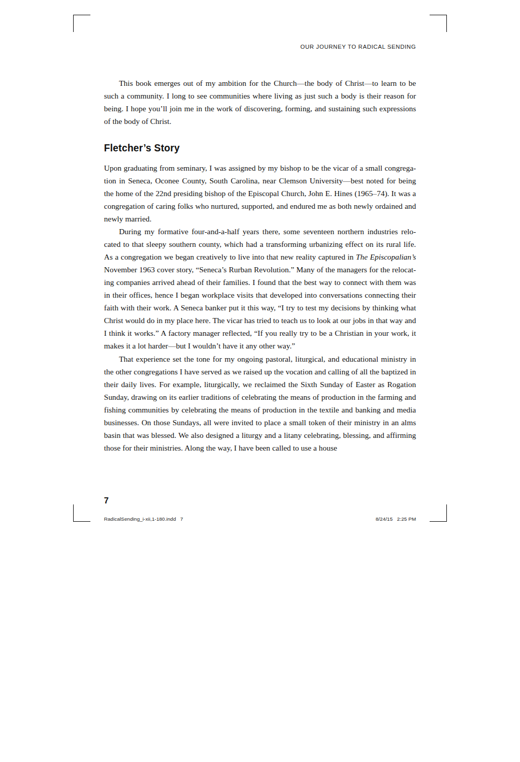Our Journey to Radical Sending
This book emerges out of my ambition for the Church—the body of Christ—to learn to be such a community. I long to see communities where living as just such a body is their reason for being. I hope you’ll join me in the work of discovering, forming, and sustaining such expressions of the body of Christ.
Fletcher’s Story
Upon graduating from seminary, I was assigned by my bishop to be the vicar of a small congregation in Seneca, Oconee County, South Carolina, near Clemson University—best noted for being the home of the 22nd presiding bishop of the Episcopal Church, John E. Hines (1965–74). It was a congregation of caring folks who nurtured, supported, and endured me as both newly ordained and newly married.
During my formative four-and-a-half years there, some seventeen northern industries relocated to that sleepy southern county, which had a transforming urbanizing effect on its rural life. As a congregation we began creatively to live into that new reality captured in The Episcopalian’s November 1963 cover story, “Seneca’s Rurban Revolution.” Many of the managers for the relocating companies arrived ahead of their families. I found that the best way to connect with them was in their offices, hence I began workplace visits that developed into conversations connecting their faith with their work. A Seneca banker put it this way, “I try to test my decisions by thinking what Christ would do in my place here. The vicar has tried to teach us to look at our jobs in that way and I think it works.” A factory manager reflected, “If you really try to be a Christian in your work, it makes it a lot harder—but I wouldn’t have it any other way.”
That experience set the tone for my ongoing pastoral, liturgical, and educational ministry in the other congregations I have served as we raised up the vocation and calling of all the baptized in their daily lives. For example, liturgically, we reclaimed the Sixth Sunday of Easter as Rogation Sunday, drawing on its earlier traditions of celebrating the means of production in the farming and fishing communities by celebrating the means of production in the textile and banking and media businesses. On those Sundays, all were invited to place a small token of their ministry in an alms basin that was blessed. We also designed a liturgy and a litany celebrating, blessing, and affirming those for their ministries. Along the way, I have been called to use a house
7
RadicalSending_i-xii,1-180.indd 7 8/24/15 2:25 PM